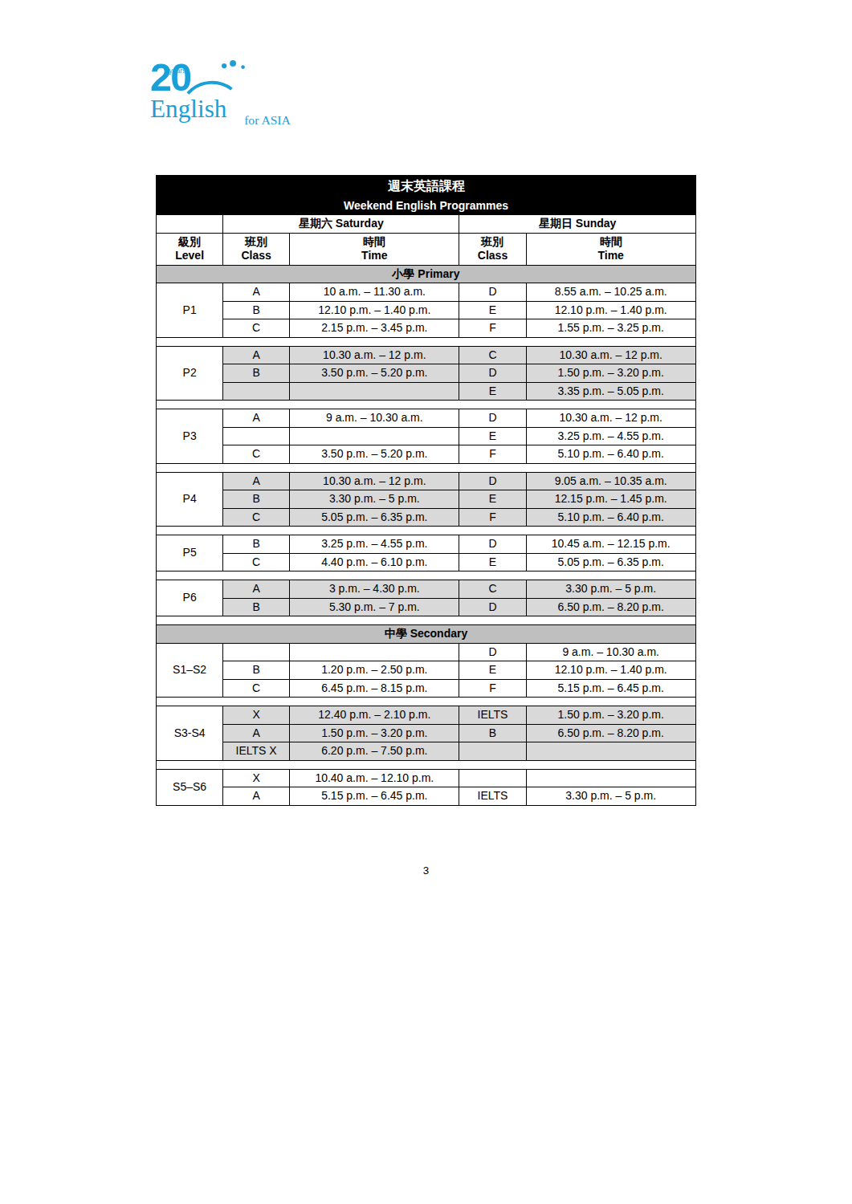20 years English for ASIA
| 週末英語課程 |
| Weekend English Programmes |
| | 星期六 Saturday | 星期日 Sunday |
| 級別 Level | 班別 Class | 時間 Time | 班別 Class | 時間 Time |
| 小學 Primary |
| P1 | A | 10 a.m. – 11.30 a.m. | D | 8.55 a.m. – 10.25 a.m. |
| B | 12.10 p.m. – 1.40 p.m. | E | 12.10 p.m. – 1.40 p.m. |
| C | 2.15 p.m. – 3.45 p.m. | F | 1.55 p.m. – 3.25 p.m. |
| P2 | A | 10.30 a.m. – 12 p.m. | C | 10.30 a.m. – 12 p.m. |
| B | 3.50 p.m. – 5.20 p.m. | D | 1.50 p.m. – 3.20 p.m. |
| | | E | 3.35 p.m. – 5.05 p.m. |
| P3 | A | 9 a.m. – 10.30 a.m. | D | 10.30 a.m. – 12 p.m. |
| | | E | 3.25 p.m. – 4.55 p.m. |
| C | 3.50 p.m. – 5.20 p.m. | F | 5.10 p.m. – 6.40 p.m. |
| P4 | A | 10.30 a.m. – 12 p.m. | D | 9.05 a.m. – 10.35 a.m. |
| B | 3.30 p.m. – 5 p.m. | E | 12.15 p.m. – 1.45 p.m. |
| C | 5.05 p.m. – 6.35 p.m. | F | 5.10 p.m. – 6.40 p.m. |
| P5 | B | 3.25 p.m. – 4.55 p.m. | D | 10.45 a.m. – 12.15 p.m. |
| C | 4.40 p.m. – 6.10 p.m. | E | 5.05 p.m. – 6.35 p.m. |
| P6 | A | 3 p.m. – 4.30 p.m. | C | 3.30 p.m. – 5 p.m. |
| B | 5.30 p.m. – 7 p.m. | D | 6.50 p.m. – 8.20 p.m. |
| 中學 Secondary |
| S1–S2 | | | D | 9 a.m. – 10.30 a.m. |
| B | 1.20 p.m. – 2.50 p.m. | E | 12.10 p.m. – 1.40 p.m. |
| C | 6.45 p.m. – 8.15 p.m. | F | 5.15 p.m. – 6.45 p.m. |
| S3-S4 | X | 12.40 p.m. – 2.10 p.m. | IELTS | 1.50 p.m. – 3.20 p.m. |
| A | 1.50 p.m. – 3.20 p.m. | B | 6.50 p.m. – 8.20 p.m. |
| IELTS X | 6.20 p.m. – 7.50 p.m. | | |
| S5–S6 | X | 10.40 a.m. – 12.10 p.m. | | |
| A | 5.15 p.m. – 6.45 p.m. | IELTS | 3.30 p.m. – 5 p.m. |
3